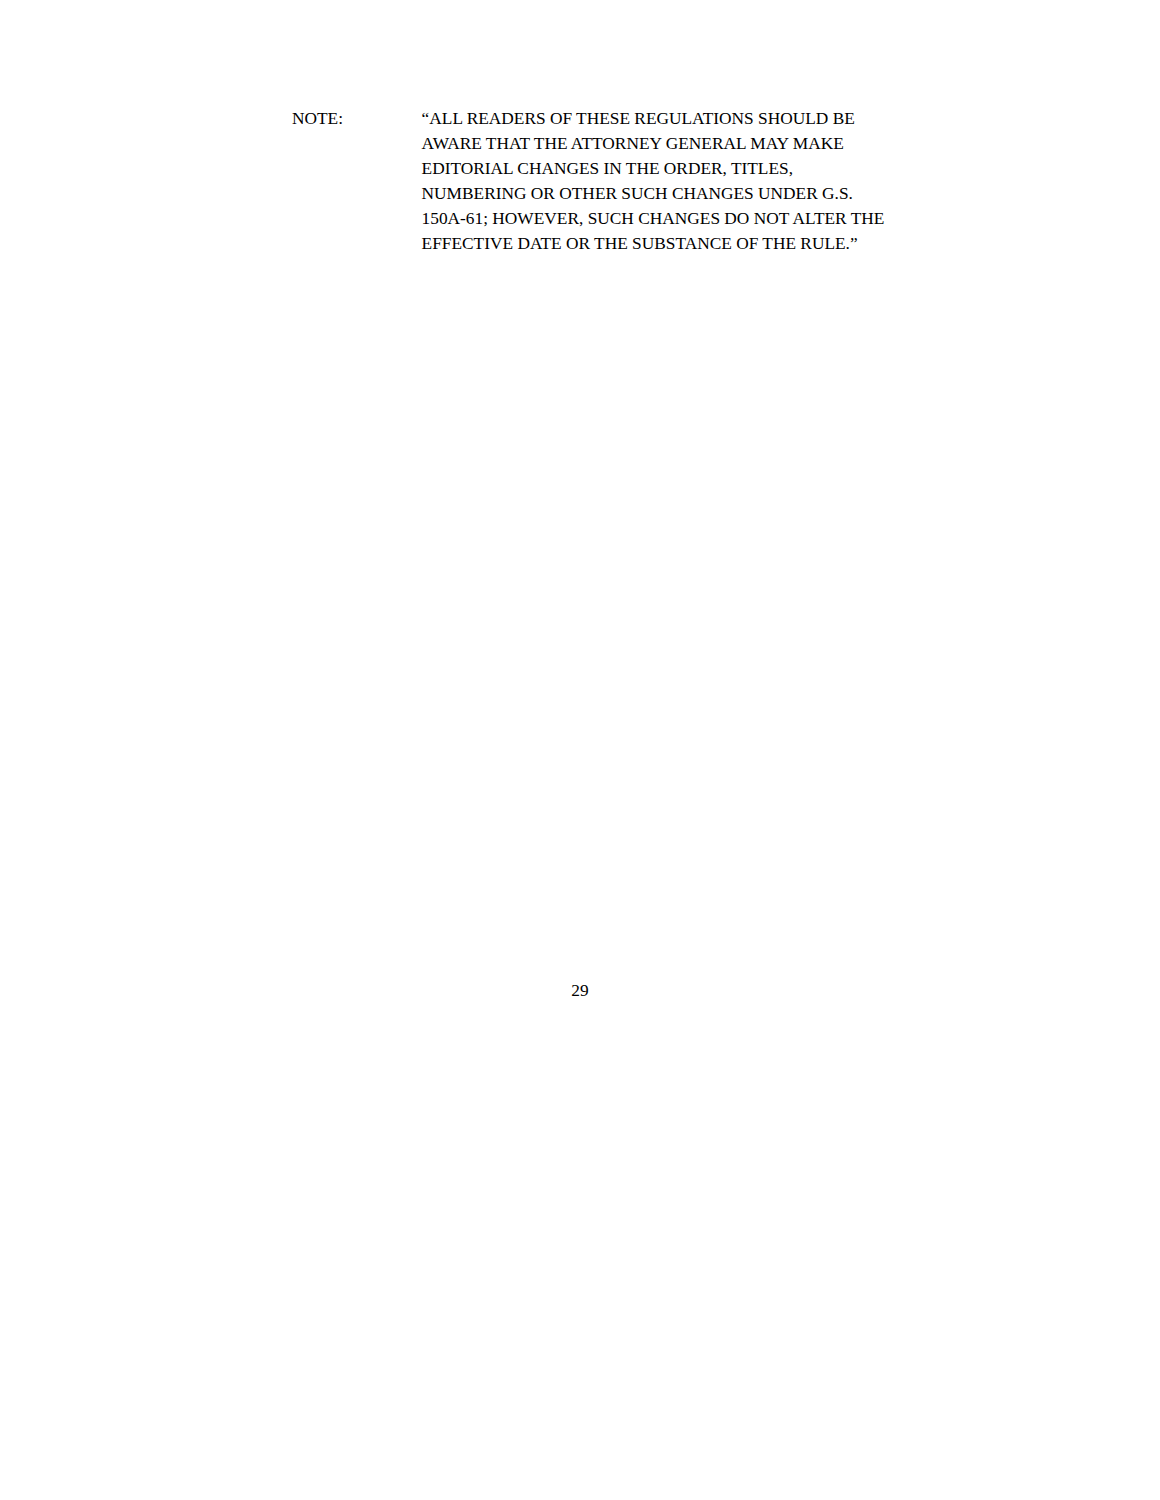Note:
“All readers of these regulations should be aware that the Attorney General may make editorial changes in the order, titles, numbering or other such changes under G.S. 150A-61; however, such changes do not alter the effective date or the substance of the rule.”
29